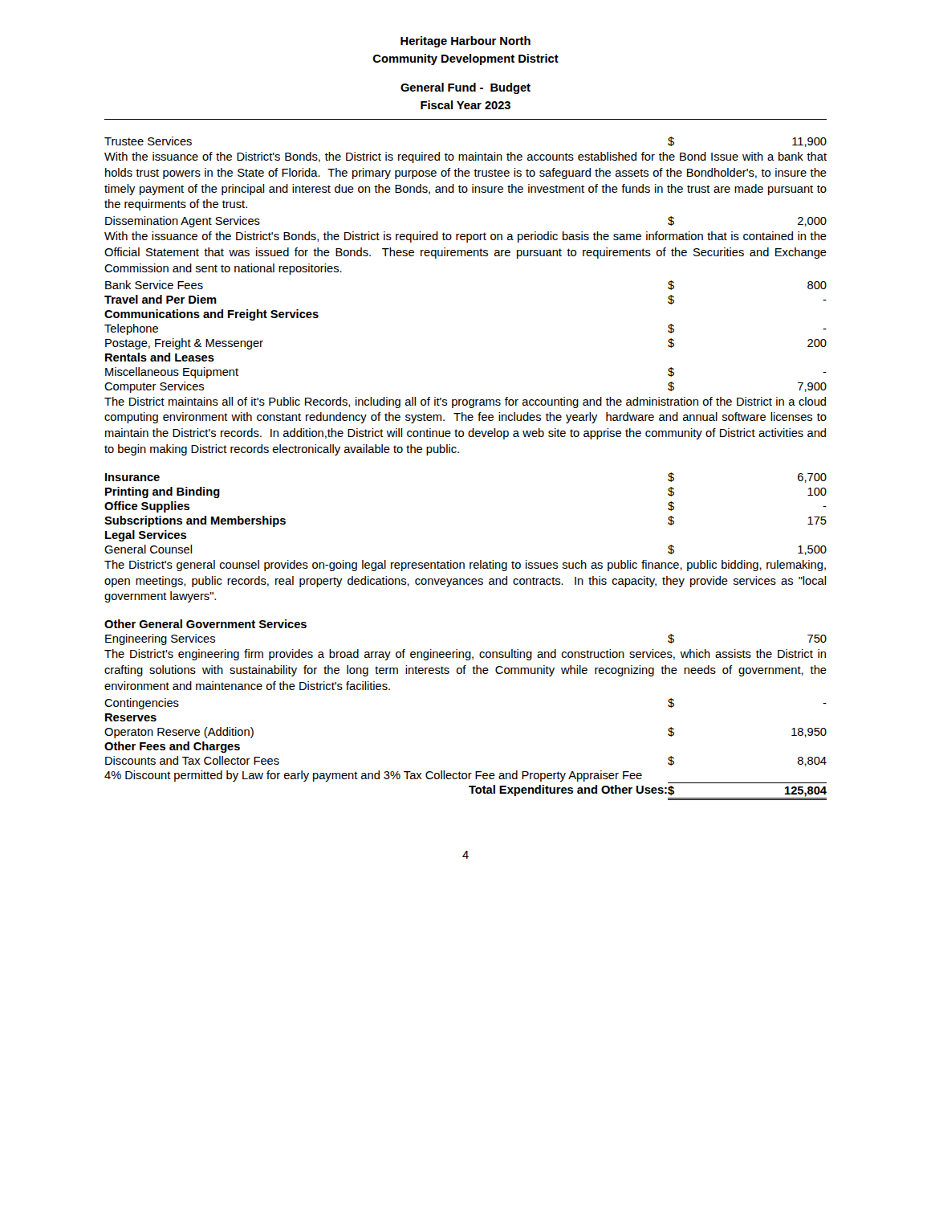Heritage Harbour North
Community Development District
General Fund - Budget
Fiscal Year 2023
| Trustee Services | $ | 11,900 |
| With the issuance of the District's Bonds, the District is required to maintain the accounts established for the Bond Issue with a bank that holds trust powers in the State of Florida. The primary purpose of the trustee is to safeguard the assets of the Bondholder's, to insure the timely payment of the principal and interest due on the Bonds, and to insure the investment of the funds in the trust are made pursuant to the requirments of the trust. |
| Dissemination Agent Services | $ | 2,000 |
| With the issuance of the District's Bonds, the District is required to report on a periodic basis the same information that is contained in the Official Statement that was issued for the Bonds. These requirements are pursuant to requirements of the Securities and Exchange Commission and sent to national repositories. |
| Bank Service Fees | $ | 800 |
| Travel and Per Diem | $ | - |
| Communications and Freight Services | | |
| Telephone | $ | - |
| Postage, Freight & Messenger | $ | 200 |
| Rentals and Leases | | |
| Miscellaneous Equipment | $ | - |
| Computer Services | $ | 7,900 |
| The District maintains all of it's Public Records, including all of it's programs for accounting and the administration of the District in a cloud computing environment with constant redundency of the system. The fee includes the yearly hardware and annual software licenses to maintain the District's records. In addition,the District will continue to develop a web site to apprise the community of District activities and to begin making District records electronically available to the public. |
| Insurance | $ | 6,700 |
| Printing and Binding | $ | 100 |
| Office Supplies | $ | - |
| Subscriptions and Memberships | $ | 175 |
| Legal Services | | |
| General Counsel | $ | 1,500 |
| The District's general counsel provides on-going legal representation relating to issues such as public finance, public bidding, rulemaking, open meetings, public records, real property dedications, conveyances and contracts. In this capacity, they provide services as "local government lawyers". |
| Other General Government Services | | |
| Engineering Services | $ | 750 |
| The District's engineering firm provides a broad array of engineering, consulting and construction services, which assists the District in crafting solutions with sustainability for the long term interests of the Community while recognizing the needs of government, the environment and maintenance of the District's facilities. |
| Contingencies | $ | - |
| Reserves | | |
| Operaton Reserve (Addition) | $ | 18,950 |
| Other Fees and Charges | | |
| Discounts and Tax Collector Fees | $ | 8,804 |
| 4% Discount permitted by Law for early payment and 3% Tax Collector Fee and Property Appraiser Fee |
| Total Expenditures and Other Uses: | $ | 125,804 |
4